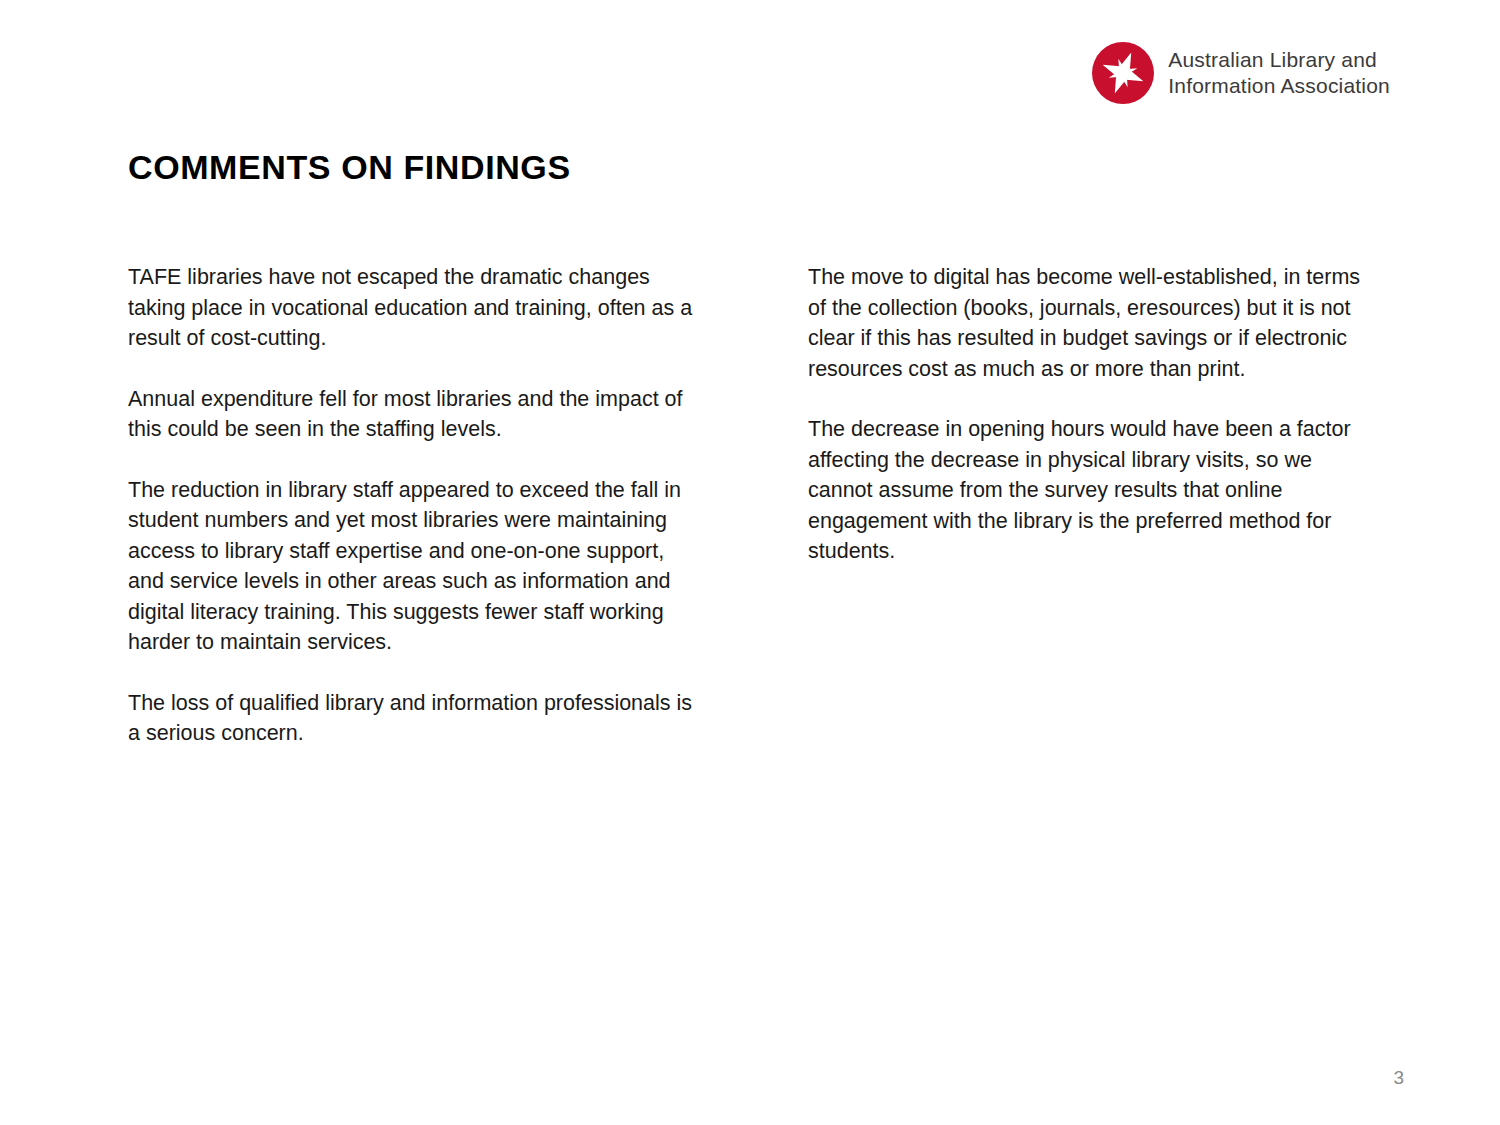Australian Library and
Information Association
COMMENTS ON FINDINGS
TAFE libraries have not escaped the dramatic changes taking place in vocational education and training, often as a result of cost-cutting.
Annual expenditure fell for most libraries and the impact of this could be seen in the staffing levels.
The reduction in library staff appeared to exceed the fall in student numbers and yet most libraries were maintaining access to library staff expertise and one-on-one support, and service levels in other areas such as information and digital literacy training. This suggests fewer staff working harder to maintain services.
The loss of qualified library and information professionals is a serious concern.
The move to digital has become well-established, in terms of the collection (books, journals, eresources) but it is not clear if this has resulted in budget savings or if electronic resources cost as much as or more than print.
The decrease in opening hours would have been a factor affecting the decrease in physical library visits, so we cannot assume from the survey results that online engagement with the library is the preferred method for students.
3